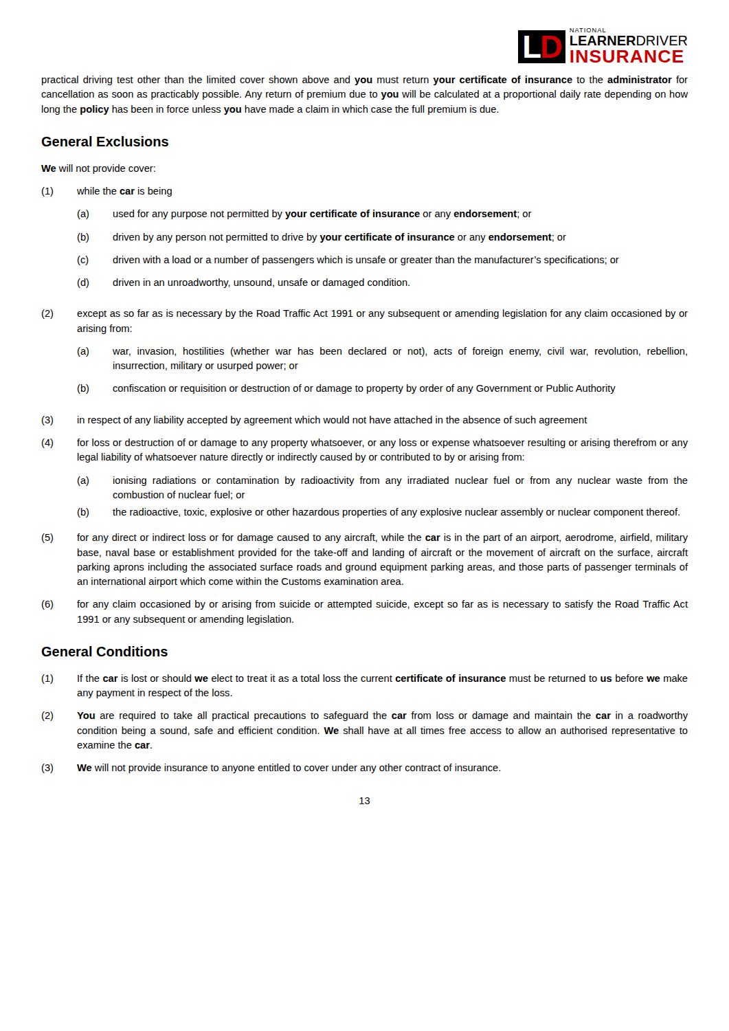LD NATIONAL LEARNERDRIVER INSURANCE
practical driving test other than the limited cover shown above and you must return your certificate of insurance to the administrator for cancellation as soon as practicably possible. Any return of premium due to you will be calculated at a proportional daily rate depending on how long the policy has been in force unless you have made a claim in which case the full premium is due.
General Exclusions
We will not provide cover:
(1)
while the car is being
(a)
used for any purpose not permitted by your certificate of insurance or any endorsement; or
(b)
driven by any person not permitted to drive by your certificate of insurance or any endorsement; or
(c)
driven with a load or a number of passengers which is unsafe or greater than the manufacturer’s specifications; or
(d)
driven in an unroadworthy, unsound, unsafe or damaged condition.
(2)
except as so far as is necessary by the Road Traffic Act 1991 or any subsequent or amending legislation for any claim occasioned by or arising from:
(a)
war, invasion, hostilities (whether war has been declared or not), acts of foreign enemy, civil war, revolution, rebellion, insurrection, military or usurped power; or
(b)
confiscation or requisition or destruction of or damage to property by order of any Government or Public Authority
(3)
in respect of any liability accepted by agreement which would not have attached in the absence of such agreement
(4)
for loss or destruction of or damage to any property whatsoever, or any loss or expense whatsoever resulting or arising therefrom or any legal liability of whatsoever nature directly or indirectly caused by or contributed to by or arising from:
(a)
ionising radiations or contamination by radioactivity from any irradiated nuclear fuel or from any nuclear waste from the combustion of nuclear fuel; or
(b)
the radioactive, toxic, explosive or other hazardous properties of any explosive nuclear assembly or nuclear component thereof.
(5)
for any direct or indirect loss or for damage caused to any aircraft, while the car is in the part of an airport, aerodrome, airfield, military base, naval base or establishment provided for the take-off and landing of aircraft or the movement of aircraft on the surface, aircraft parking aprons including the associated surface roads and ground equipment parking areas, and those parts of passenger terminals of an international airport which come within the Customs examination area.
(6)
for any claim occasioned by or arising from suicide or attempted suicide, except so far as is necessary to satisfy the Road Traffic Act 1991 or any subsequent or amending legislation.
General Conditions
(1)
If the car is lost or should we elect to treat it as a total loss the current certificate of insurance must be returned to us before we make any payment in respect of the loss.
(2)
You are required to take all practical precautions to safeguard the car from loss or damage and maintain the car in a roadworthy condition being a sound, safe and efficient condition. We shall have at all times free access to allow an authorised representative to examine the car.
(3)
We will not provide insurance to anyone entitled to cover under any other contract of insurance.
13